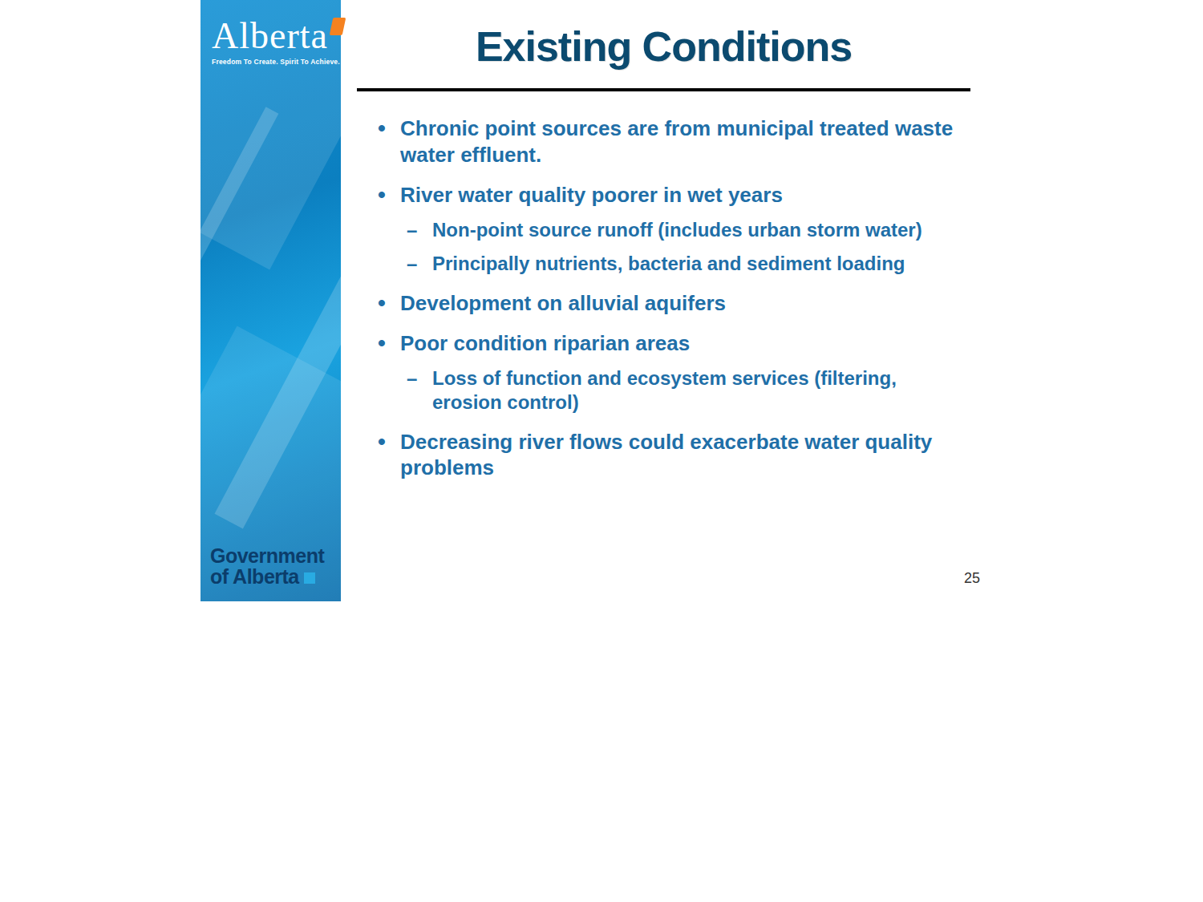Alberta
Freedom To Create. Spirit To Achieve.
Government
of Alberta
Existing Conditions
Chronic point sources are from municipal treated waste water effluent.
River water quality poorer in wet years
Non-point source runoff (includes urban storm water)
Principally nutrients, bacteria and sediment loading
Development on alluvial aquifers
Poor condition riparian areas
Loss of function and ecosystem services (filtering, erosion control)
Decreasing river flows could exacerbate water quality problems
25